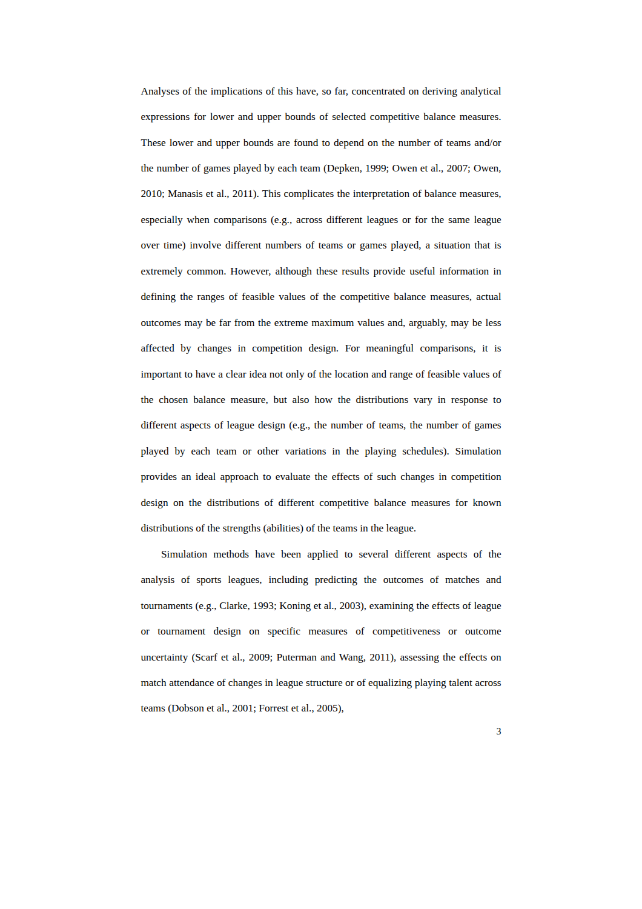Analyses of the implications of this have, so far, concentrated on deriving analytical expressions for lower and upper bounds of selected competitive balance measures. These lower and upper bounds are found to depend on the number of teams and/or the number of games played by each team (Depken, 1999; Owen et al., 2007; Owen, 2010; Manasis et al., 2011). This complicates the interpretation of balance measures, especially when comparisons (e.g., across different leagues or for the same league over time) involve different numbers of teams or games played, a situation that is extremely common. However, although these results provide useful information in defining the ranges of feasible values of the competitive balance measures, actual outcomes may be far from the extreme maximum values and, arguably, may be less affected by changes in competition design. For meaningful comparisons, it is important to have a clear idea not only of the location and range of feasible values of the chosen balance measure, but also how the distributions vary in response to different aspects of league design (e.g., the number of teams, the number of games played by each team or other variations in the playing schedules). Simulation provides an ideal approach to evaluate the effects of such changes in competition design on the distributions of different competitive balance measures for known distributions of the strengths (abilities) of the teams in the league.
Simulation methods have been applied to several different aspects of the analysis of sports leagues, including predicting the outcomes of matches and tournaments (e.g., Clarke, 1993; Koning et al., 2003), examining the effects of league or tournament design on specific measures of competitiveness or outcome uncertainty (Scarf et al., 2009; Puterman and Wang, 2011), assessing the effects on match attendance of changes in league structure or of equalizing playing talent across teams (Dobson et al., 2001; Forrest et al., 2005),
3